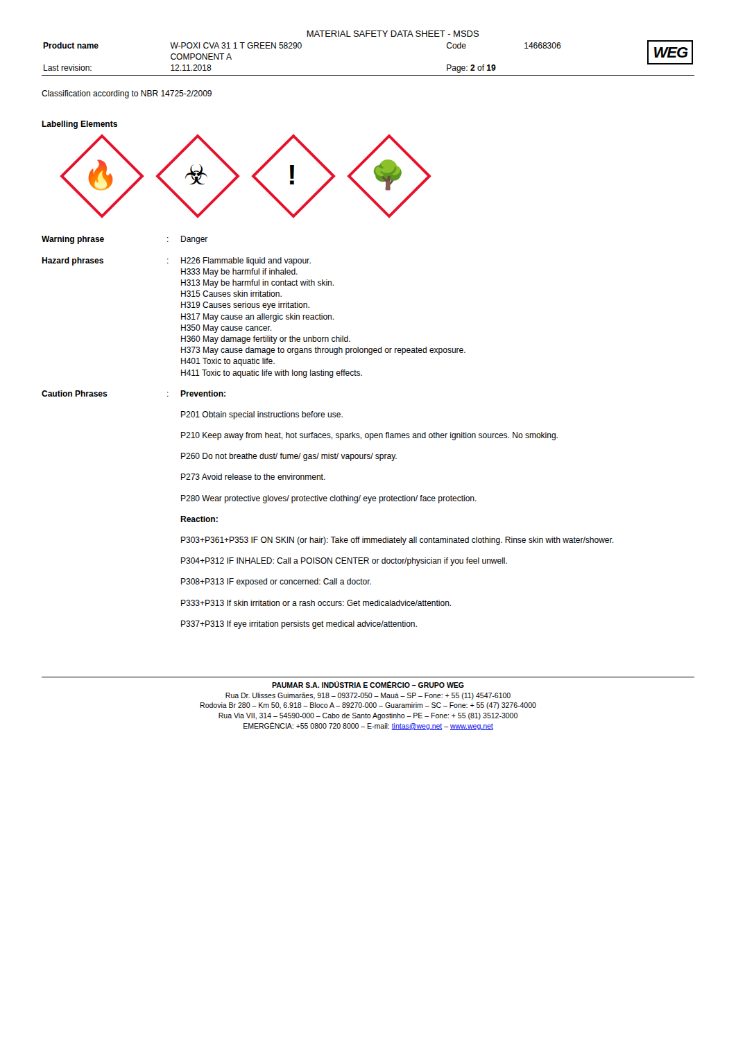| | MATERIAL SAFETY DATA SHEET - MSDS | |
| Product name | W-POXI CVA 31 1 T GREEN 58290 COMPONENT A | Code | 14668306 | WEG |
| Last revision: | 12.11.2018 | Page: 2 of 19 |
Classification according to NBR 14725-2/2009
Labelling Elements
🔥
☣
!
🌳
| Warning phrase | : | Danger |
| Hazard phrases | : | H226 Flammable liquid and vapour. H333 May be harmful if inhaled. H313 May be harmful in contact with skin. H315 Causes skin irritation. H319 Causes serious eye irritation. H317 May cause an allergic skin reaction. H350 May cause cancer. H360 May damage fertility or the unborn child. H373 May cause damage to organs through prolonged or repeated exposure. H401 Toxic to aquatic life. H411 Toxic to aquatic life with long lasting effects. |
| Caution Phrases | : | Prevention: P201 Obtain special instructions before use. P210 Keep away from heat, hot surfaces, sparks, open flames and other ignition sources. No smoking. P260 Do not breathe dust/ fume/ gas/ mist/ vapours/ spray. P273 Avoid release to the environment. P280 Wear protective gloves/ protective clothing/ eye protection/ face protection. Reaction: P303+P361+P353 IF ON SKIN (or hair): Take off immediately all contaminated clothing. Rinse skin with water/shower. P304+P312 IF INHALED: Call a POISON CENTER or doctor/physician if you feel unwell. P308+P313 IF exposed or concerned: Call a doctor. P333+P313 If skin irritation or a rash occurs: Get medicaladvice/attention. P337+P313 If eye irritation persists get medical advice/attention. |
PAUMAR S.A. INDÚSTRIA E COMÉRCIO – GRUPO WEG
Rua Dr. Ulisses Guimarães, 918 – 09372-050 – Mauá – SP – Fone: + 55 (11) 4547-6100
Rodovia Br 280 – Km 50, 6.918 – Bloco A – 89270-000 – Guaramirim – SC – Fone: + 55 (47) 3276-4000
Rua Via VII, 314 – 54590-000 – Cabo de Santo Agostinho – PE – Fone: + 55 (81) 3512-3000
EMERGÊNCIA: +55 0800 720 8000 – E-mail: tintas@weg.net – www.weg.net